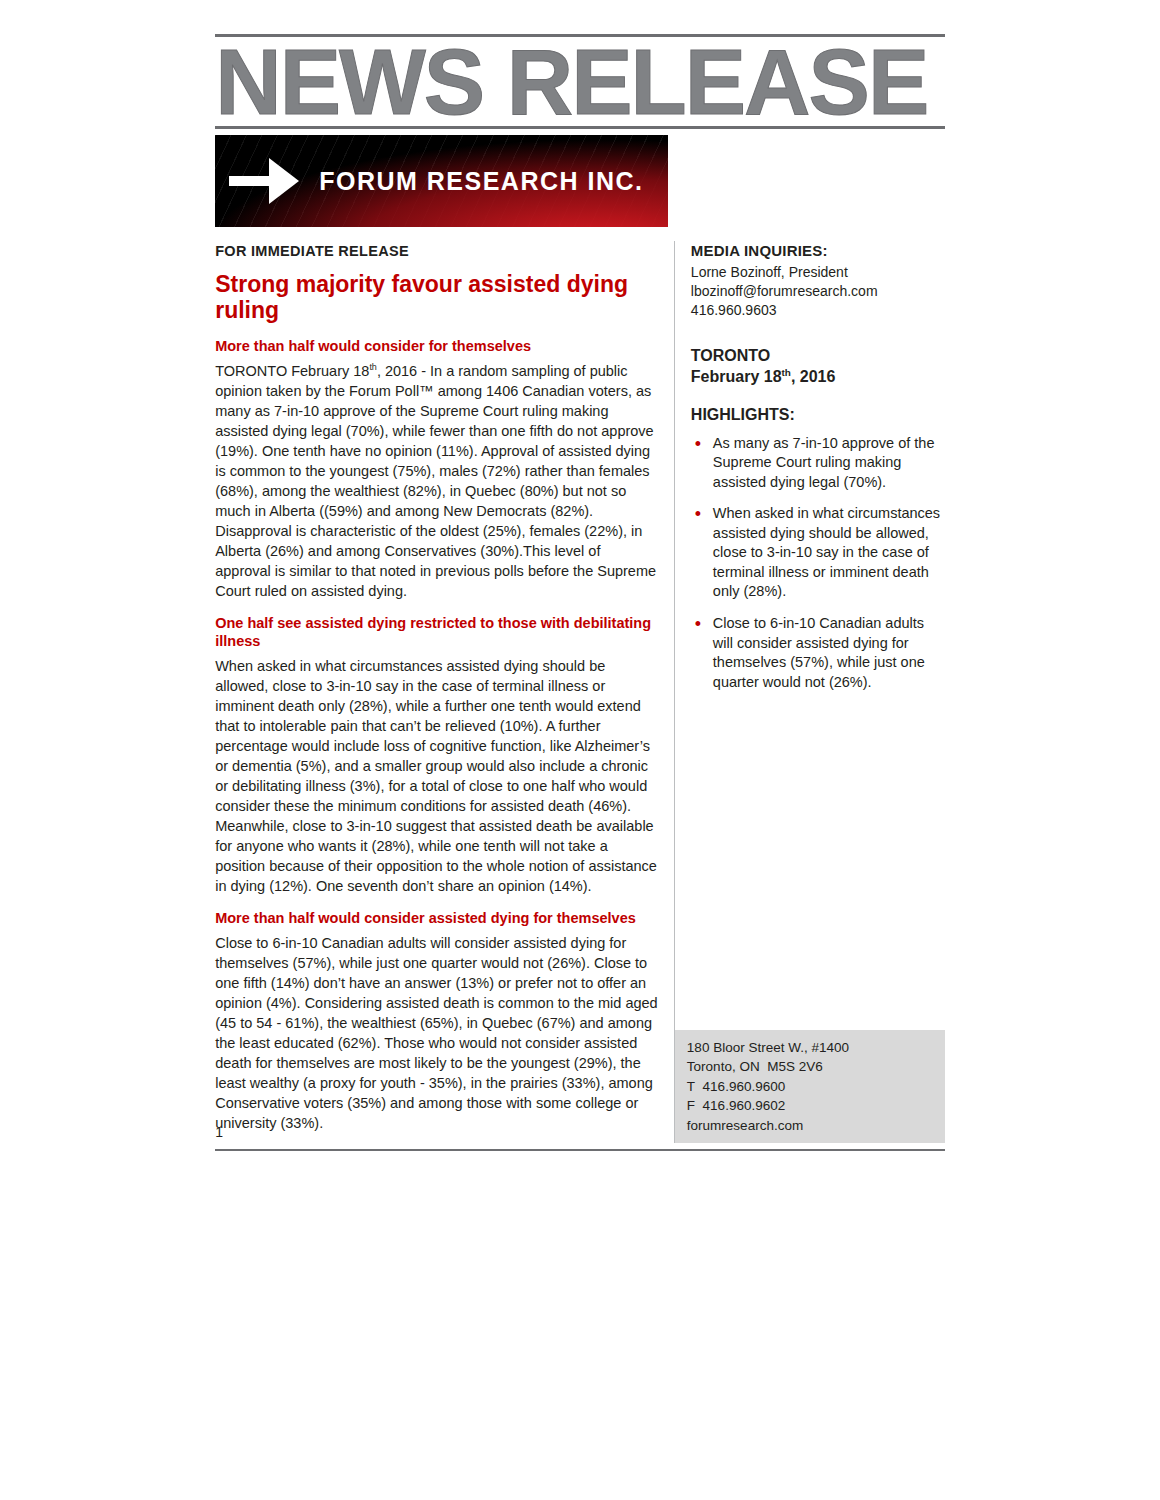NEWS RELEASE
FORUM RESEARCH INC.
FOR IMMEDIATE RELEASE
Strong majority favour assisted dying ruling
More than half would consider for themselves
TORONTO February 18th, 2016 - In a random sampling of public opinion taken by the Forum Poll™ among 1406 Canadian voters, as many as 7-in-10 approve of the Supreme Court ruling making assisted dying legal (70%), while fewer than one fifth do not approve (19%). One tenth have no opinion (11%). Approval of assisted dying is common to the youngest (75%), males (72%) rather than females (68%), among the wealthiest (82%), in Quebec (80%) but not so much in Alberta ((59%) and among New Democrats (82%). Disapproval is characteristic of the oldest (25%), females (22%), in Alberta (26%) and among Conservatives (30%).This level of approval is similar to that noted in previous polls before the Supreme Court ruled on assisted dying.
One half see assisted dying restricted to those with debilitating illness
When asked in what circumstances assisted dying should be allowed, close to 3-in-10 say in the case of terminal illness or imminent death only (28%), while a further one tenth would extend that to intolerable pain that can’t be relieved (10%). A further percentage would include loss of cognitive function, like Alzheimer’s or dementia (5%), and a smaller group would also include a chronic or debilitating illness (3%), for a total of close to one half who would consider these the minimum conditions for assisted death (46%). Meanwhile, close to 3-in-10 suggest that assisted death be available for anyone who wants it (28%), while one tenth will not take a position because of their opposition to the whole notion of assistance in dying (12%). One seventh don’t share an opinion (14%).
More than half would consider assisted dying for themselves
Close to 6-in-10 Canadian adults will consider assisted dying for themselves (57%), while just one quarter would not (26%). Close to one fifth (14%) don’t have an answer (13%) or prefer not to offer an opinion (4%). Considering assisted death is common to the mid aged (45 to 54 - 61%), the wealthiest (65%), in Quebec (67%) and among the least educated (62%). Those who would not consider assisted death for themselves are most likely to be the youngest (29%), the least wealthy (a proxy for youth - 35%), in the prairies (33%), among Conservative voters (35%) and among those with some college or university (33%).
MEDIA INQUIRIES: Lorne Bozinoff, President
lbozinoff@forumresearch.com
416.960.9603
TORONTO
February 18th, 2016
HIGHLIGHTS:
As many as 7-in-10 approve of the Supreme Court ruling making assisted dying legal (70%).
When asked in what circumstances assisted dying should be allowed, close to 3-in-10 say in the case of terminal illness or imminent death only (28%).
Close to 6-in-10 Canadian adults will consider assisted dying for themselves (57%), while just one quarter would not (26%).
1
180 Bloor Street W., #1400
Toronto, ON M5S 2V6
T 416.960.9600
F 416.960.9602
forumresearch.com